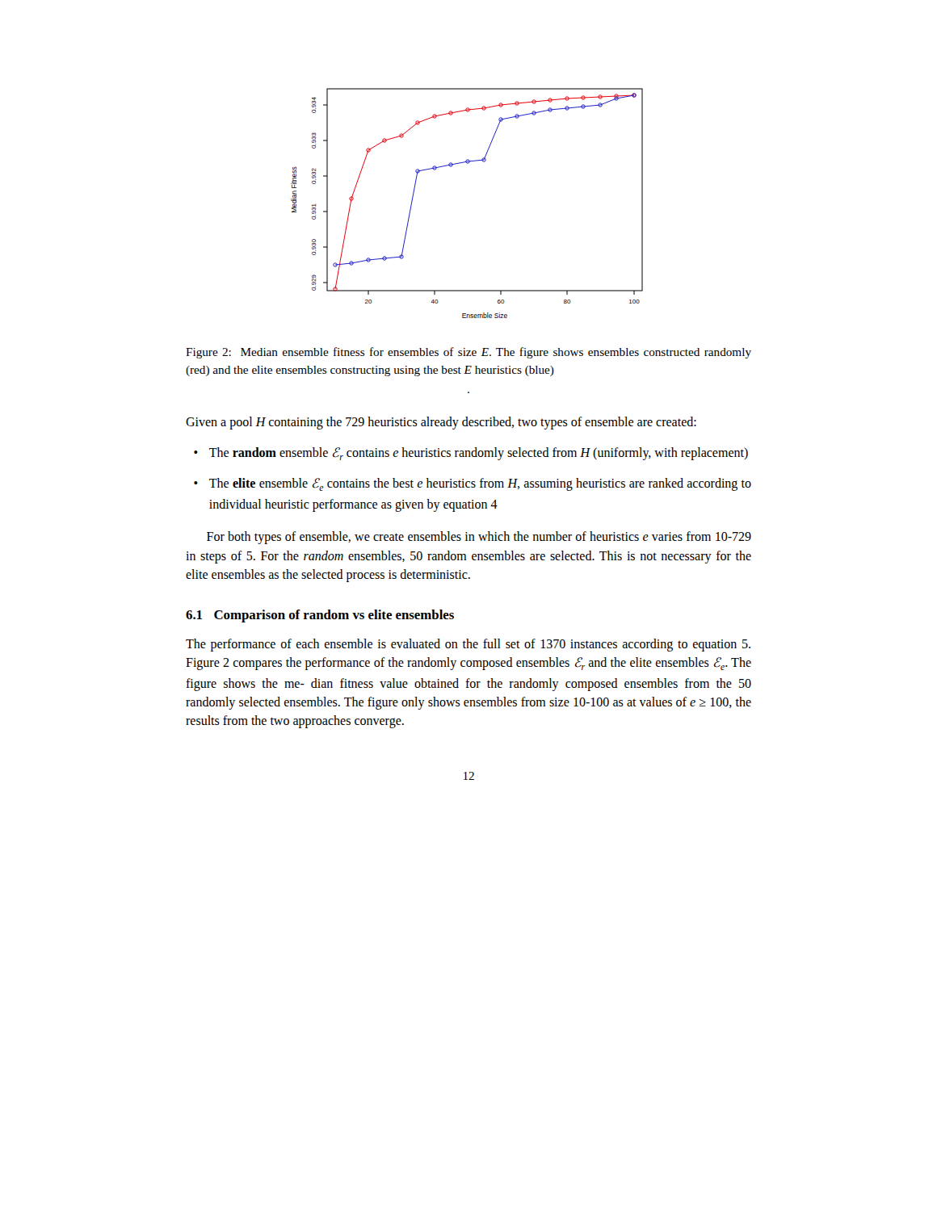y scale: 0.929 -> y=250 ; 0.934 -> y=30 (approx) 0.929 0.930 0.931 0.932 0.933 0.934 Median Fitness 20 40 60 80 100 Ensemble Size
Figure 2: Median ensemble fitness for ensembles of size E. The figure shows ensembles constructed randomly (red) and the elite ensembles constructing using the best E heuristics (blue)
.
Given a pool H containing the 729 heuristics already described, two types of ensemble are created:
The random ensemble ℰr contains e heuristics randomly selected from H (uniformly, with replacement)
The elite ensemble ℰe contains the best e heuristics from H, assuming heuristics are ranked according to individual heuristic performance as given by equation 4
For both types of ensemble, we create ensembles in which the number of heuristics e varies from 10-729 in steps of 5. For the random ensembles, 50 random ensembles are selected. This is not necessary for the elite ensembles as the selected process is deterministic.
6.1 Comparison of random vs elite ensembles
The performance of each ensemble is evaluated on the full set of 1370 instances according to equation 5. Figure 2 compares the performance of the randomly composed ensembles ℰr and the elite ensembles ℰe. The figure shows the me- dian fitness value obtained for the randomly composed ensembles from the 50 randomly selected ensembles. The figure only shows ensembles from size 10-100 as at values of e ≥ 100, the results from the two approaches converge.
12